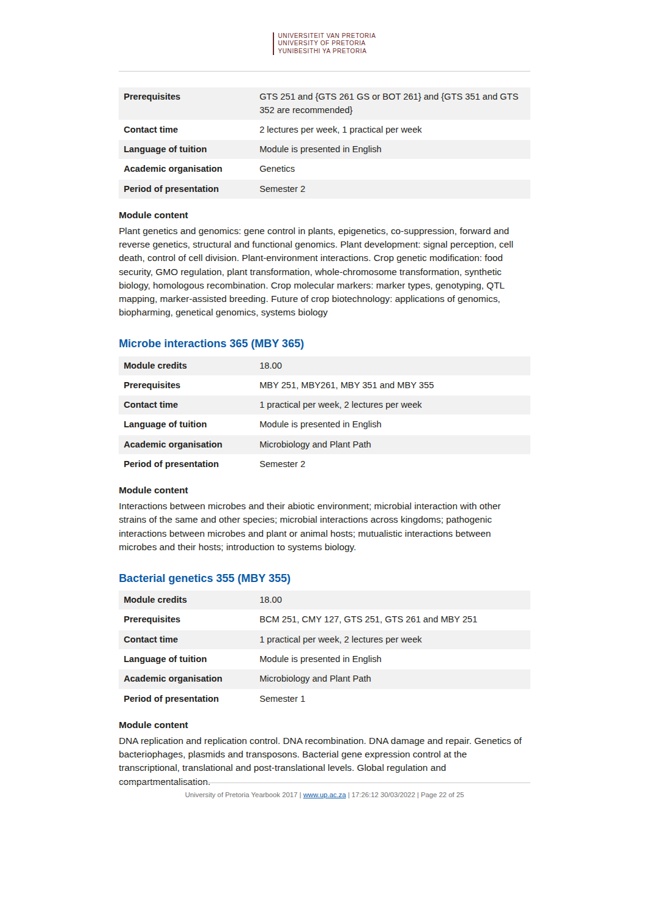UNIVERSITEIT VAN PRETORIA
UNIVERSITY OF PRETORIA
YUNIBESITHI YA PRETORIA
| Prerequisites | GTS 251 and {GTS 261 GS or BOT 261} and {GTS 351 and GTS 352 are recommended} |
| Contact time | 2 lectures per week, 1 practical per week |
| Language of tuition | Module is presented in English |
| Academic organisation | Genetics |
| Period of presentation | Semester 2 |
Module content
Plant genetics and genomics: gene control in plants, epigenetics, co-suppression, forward and reverse genetics, structural and functional genomics. Plant development: signal perception, cell death, control of cell division. Plant-environment interactions. Crop genetic modification: food security, GMO regulation, plant transformation, whole-chromosome transformation, synthetic biology, homologous recombination. Crop molecular markers: marker types, genotyping, QTL mapping, marker-assisted breeding. Future of crop biotechnology: applications of genomics, biopharming, genetical genomics, systems biology
Microbe interactions 365 (MBY 365)
| Module credits | 18.00 |
| Prerequisites | MBY 251, MBY261, MBY 351 and MBY 355 |
| Contact time | 1 practical per week, 2 lectures per week |
| Language of tuition | Module is presented in English |
| Academic organisation | Microbiology and Plant Path |
| Period of presentation | Semester 2 |
Module content
Interactions between microbes and their abiotic environment; microbial interaction with other strains of the same and other species; microbial interactions across kingdoms; pathogenic interactions between microbes and plant or animal hosts; mutualistic interactions between microbes and their hosts; introduction to systems biology.
Bacterial genetics 355 (MBY 355)
| Module credits | 18.00 |
| Prerequisites | BCM 251, CMY 127, GTS 251, GTS 261 and MBY 251 |
| Contact time | 1 practical per week, 2 lectures per week |
| Language of tuition | Module is presented in English |
| Academic organisation | Microbiology and Plant Path |
| Period of presentation | Semester 1 |
Module content
DNA replication and replication control. DNA recombination. DNA damage and repair. Genetics of bacteriophages, plasmids and transposons. Bacterial gene expression control at the transcriptional, translational and post-translational levels. Global regulation and compartmentalisation.
University of Pretoria Yearbook 2017 | www.up.ac.za | 17:26:12 30/03/2022 | Page 22 of 25